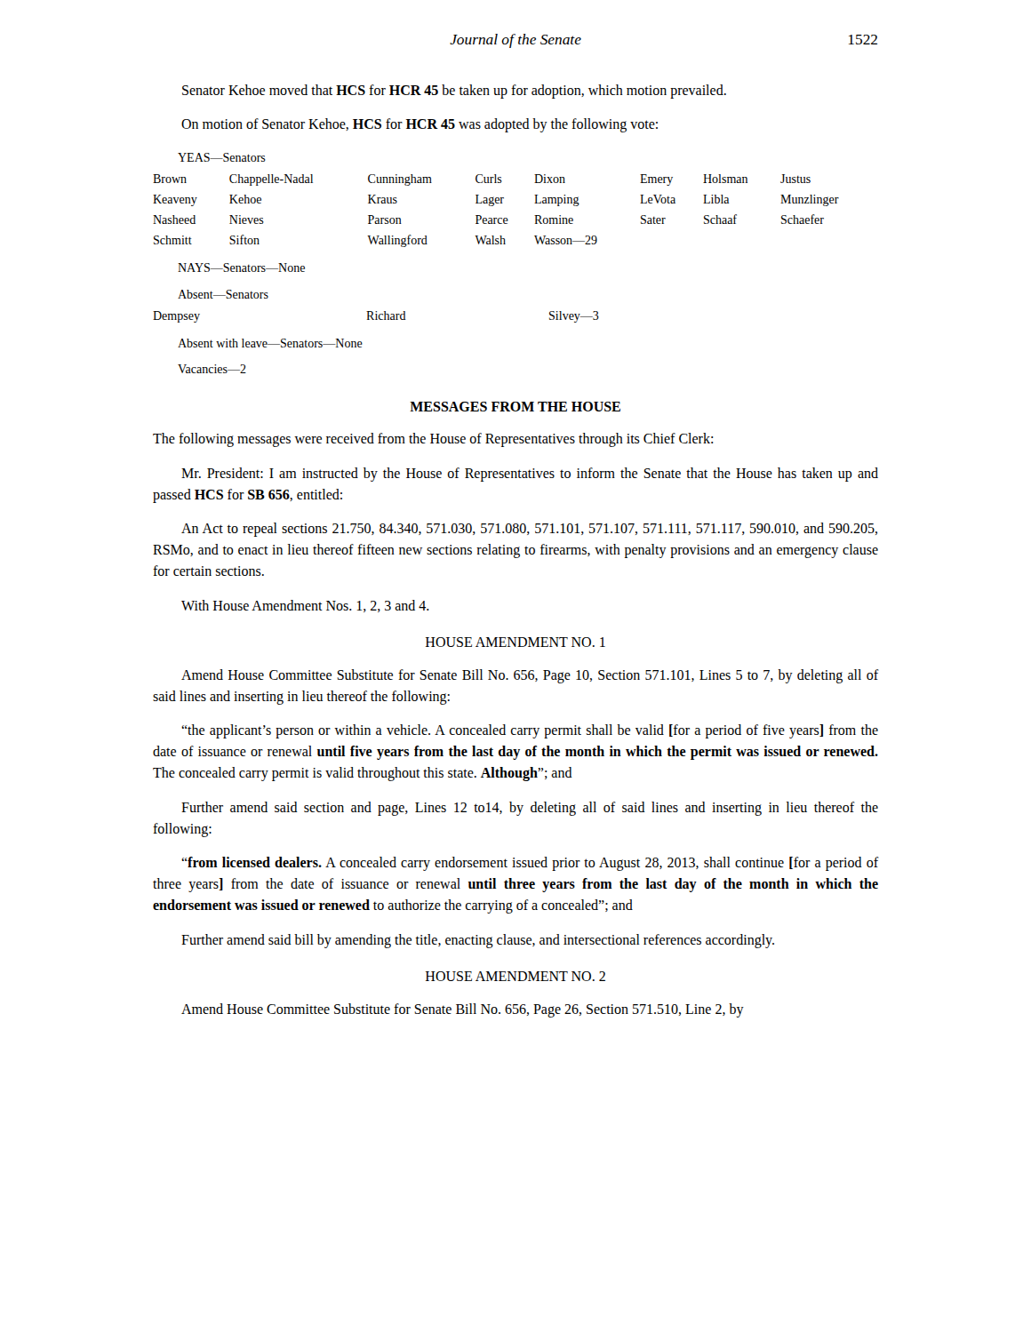Journal of the Senate 1522
Senator Kehoe moved that HCS for HCR 45 be taken up for adoption, which motion prevailed.
On motion of Senator Kehoe, HCS for HCR 45 was adopted by the following vote:
YEAS—Senators
| Brown | Chappelle-Nadal | Cunningham | Curls | Dixon | Emery | Holsman | Justus |
| Keaveny | Kehoe | Kraus | Lager | Lamping | LeVota | Libla | Munzlinger |
| Nasheed | Nieves | Parson | Pearce | Romine | Sater | Schaaf | Schaefer |
| Schmitt | Sifton | Wallingford | Walsh | Wasson—29 | | | |
NAYS—Senators—None
Absent—Senators
| Dempsey | Richard | Silvey—3 | | | | | |
Absent with leave—Senators—None
Vacancies—2
Messages from the House
The following messages were received from the House of Representatives through its Chief Clerk:
Mr. President: I am instructed by the House of Representatives to inform the Senate that the House has taken up and passed HCS for SB 656, entitled:
An Act to repeal sections 21.750, 84.340, 571.030, 571.080, 571.101, 571.107, 571.111, 571.117, 590.010, and 590.205, RSMo, and to enact in lieu thereof fifteen new sections relating to firearms, with penalty provisions and an emergency clause for certain sections.
With House Amendment Nos. 1, 2, 3 and 4.
HOUSE AMENDMENT NO. 1
Amend House Committee Substitute for Senate Bill No. 656, Page 10, Section 571.101, Lines 5 to 7, by deleting all of said lines and inserting in lieu thereof the following:
“the applicant’s person or within a vehicle. A concealed carry permit shall be valid [for a period of five years] from the date of issuance or renewal until five years from the last day of the month in which the permit was issued or renewed. The concealed carry permit is valid throughout this state. Although”; and
Further amend said section and page, Lines 12 to14, by deleting all of said lines and inserting in lieu thereof the following:
“from licensed dealers. A concealed carry endorsement issued prior to August 28, 2013, shall continue [for a period of three years] from the date of issuance or renewal until three years from the last day of the month in which the endorsement was issued or renewed to authorize the carrying of a concealed”; and
Further amend said bill by amending the title, enacting clause, and intersectional references accordingly.
HOUSE AMENDMENT NO. 2
Amend House Committee Substitute for Senate Bill No. 656, Page 26, Section 571.510, Line 2, by